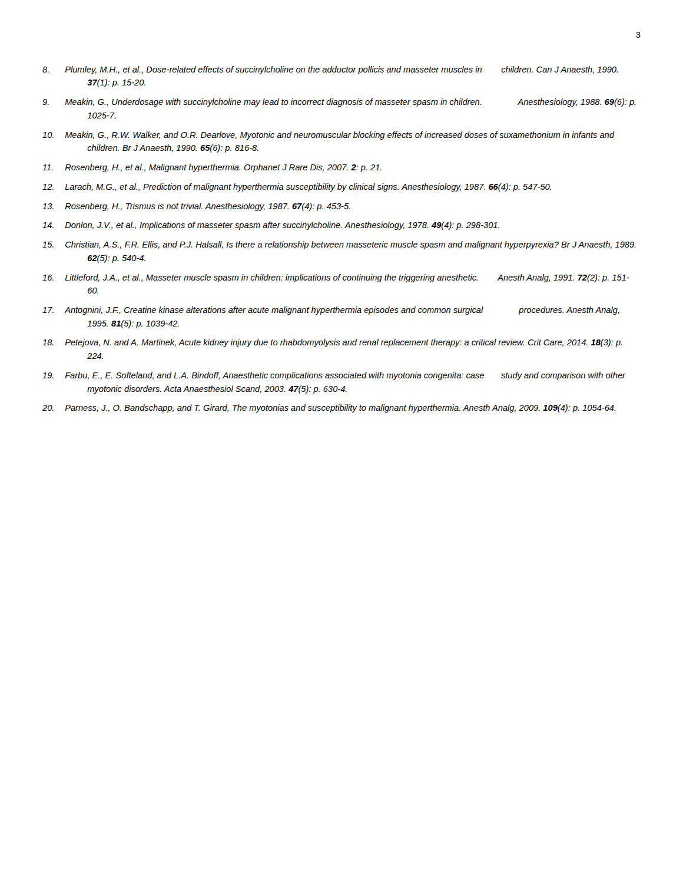3
8. Plumley, M.H., et al., Dose-related effects of succinylcholine on the adductor pollicis and masseter muscles in children. Can J Anaesth, 1990. 37(1): p. 15-20.
9. Meakin, G., Underdosage with succinylcholine may lead to incorrect diagnosis of masseter spasm in children. Anesthesiology, 1988. 69(6): p. 1025-7.
10. Meakin, G., R.W. Walker, and O.R. Dearlove, Myotonic and neuromuscular blocking effects of increased doses of suxamethonium in infants and children. Br J Anaesth, 1990. 65(6): p. 816-8.
11. Rosenberg, H., et al., Malignant hyperthermia. Orphanet J Rare Dis, 2007. 2: p. 21.
12. Larach, M.G., et al., Prediction of malignant hyperthermia susceptibility by clinical signs. Anesthesiology, 1987. 66(4): p. 547-50.
13. Rosenberg, H., Trismus is not trivial. Anesthesiology, 1987. 67(4): p. 453-5.
14. Donlon, J.V., et al., Implications of masseter spasm after succinylcholine. Anesthesiology, 1978. 49(4): p. 298-301.
15. Christian, A.S., F.R. Ellis, and P.J. Halsall, Is there a relationship between masseteric muscle spasm and malignant hyperpyrexia? Br J Anaesth, 1989. 62(5): p. 540-4.
16. Littleford, J.A., et al., Masseter muscle spasm in children: implications of continuing the triggering anesthetic. Anesth Analg, 1991. 72(2): p. 151-60.
17. Antognini, J.F., Creatine kinase alterations after acute malignant hyperthermia episodes and common surgical procedures. Anesth Analg, 1995. 81(5): p. 1039-42.
18. Petejova, N. and A. Martinek, Acute kidney injury due to rhabdomyolysis and renal replacement therapy: a critical review. Crit Care, 2014. 18(3): p. 224.
19. Farbu, E., E. Softeland, and L.A. Bindoff, Anaesthetic complications associated with myotonia congenita: case study and comparison with other myotonic disorders. Acta Anaesthesiol Scand, 2003. 47(5): p. 630-4.
20. Parness, J., O. Bandschapp, and T. Girard, The myotonias and susceptibility to malignant hyperthermia. Anesth Analg, 2009. 109(4): p. 1054-64.